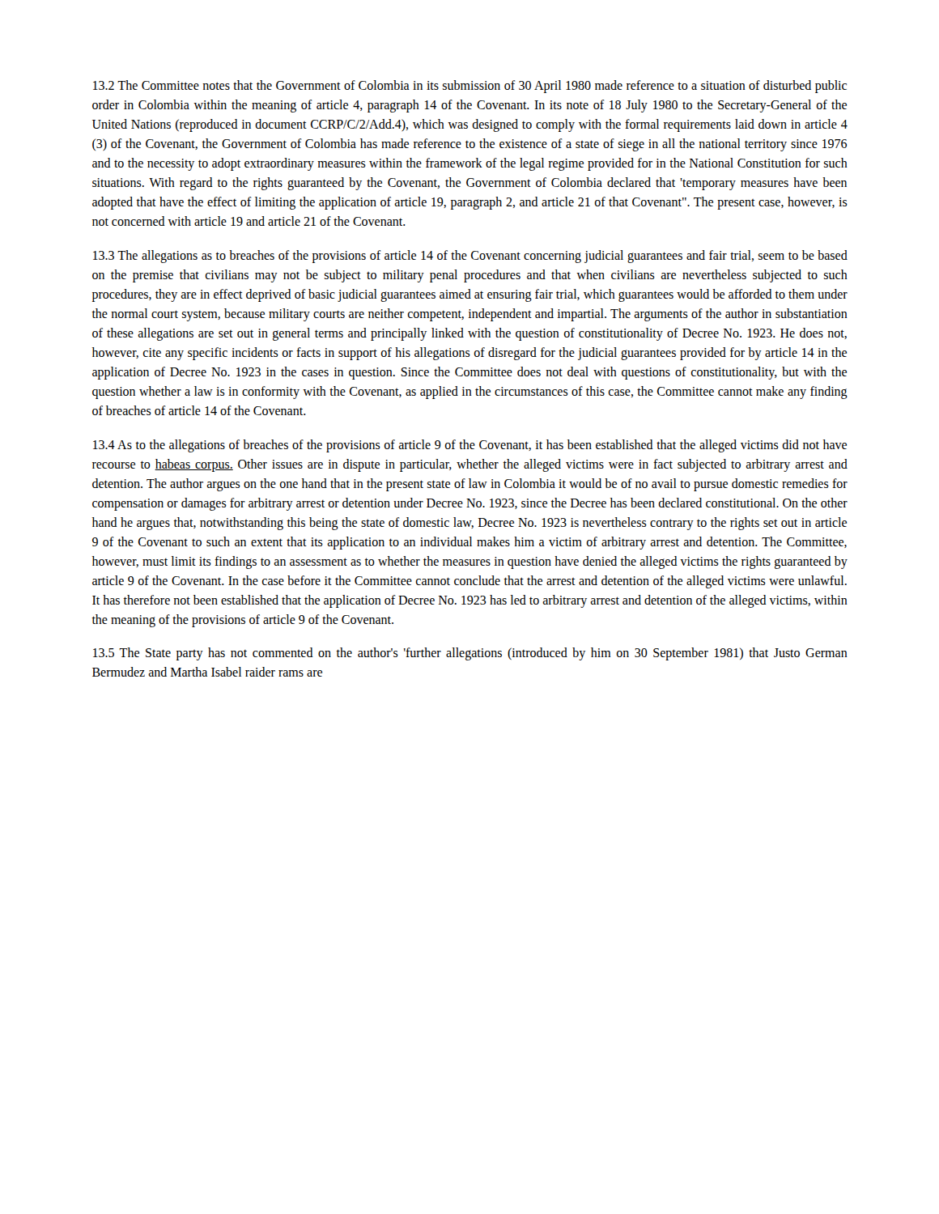13.2 The Committee notes that the Government of Colombia in its submission of 30 April 1980 made reference to a situation of disturbed public order in Colombia within the meaning of article 4, paragraph 14 of the Covenant. In its note of 18 July 1980 to the Secretary-General of the United Nations (reproduced in document CCRP/C/2/Add.4), which was designed to comply with the formal requirements laid down in article 4 (3) of the Covenant, the Government of Colombia has made reference to the existence of a state of siege in all the national territory since 1976 and to the necessity to adopt extraordinary measures within the framework of the legal regime provided for in the National Constitution for such situations. With regard to the rights guaranteed by the Covenant, the Government of Colombia declared that 'temporary measures have been adopted that have the effect of limiting the application of article 19, paragraph 2, and article 21 of that Covenant". The present case, however, is not concerned with article 19 and article 21 of the Covenant.
13.3 The allegations as to breaches of the provisions of article 14 of the Covenant concerning judicial guarantees and fair trial, seem to be based on the premise that civilians may not be subject to military penal procedures and that when civilians are nevertheless subjected to such procedures, they are in effect deprived of basic judicial guarantees aimed at ensuring fair trial, which guarantees would be afforded to them under the normal court system, because military courts are neither competent, independent and impartial. The arguments of the author in substantiation of these allegations are set out in general terms and principally linked with the question of constitutionality of Decree No. 1923. He does not, however, cite any specific incidents or facts in support of his allegations of disregard for the judicial guarantees provided for by article 14 in the application of Decree No. 1923 in the cases in question. Since the Committee does not deal with questions of constitutionality, but with the question whether a law is in conformity with the Covenant, as applied in the circumstances of this case, the Committee cannot make any finding of breaches of article 14 of the Covenant.
13.4 As to the allegations of breaches of the provisions of article 9 of the Covenant, it has been established that the alleged victims did not have recourse to habeas corpus. Other issues are in dispute in particular, whether the alleged victims were in fact subjected to arbitrary arrest and detention. The author argues on the one hand that in the present state of law in Colombia it would be of no avail to pursue domestic remedies for compensation or damages for arbitrary arrest or detention under Decree No. 1923, since the Decree has been declared constitutional. On the other hand he argues that, notwithstanding this being the state of domestic law, Decree No. 1923 is nevertheless contrary to the rights set out in article 9 of the Covenant to such an extent that its application to an individual makes him a victim of arbitrary arrest and detention. The Committee, however, must limit its findings to an assessment as to whether the measures in question have denied the alleged victims the rights guaranteed by article 9 of the Covenant. In the case before it the Committee cannot conclude that the arrest and detention of the alleged victims were unlawful. It has therefore not been established that the application of Decree No. 1923 has led to arbitrary arrest and detention of the alleged victims, within the meaning of the provisions of article 9 of the Covenant.
13.5 The State party has not commented on the author's 'further allegations (introduced by him on 30 September 1981) that Justo German Bermudez and Martha Isabel raider rams are